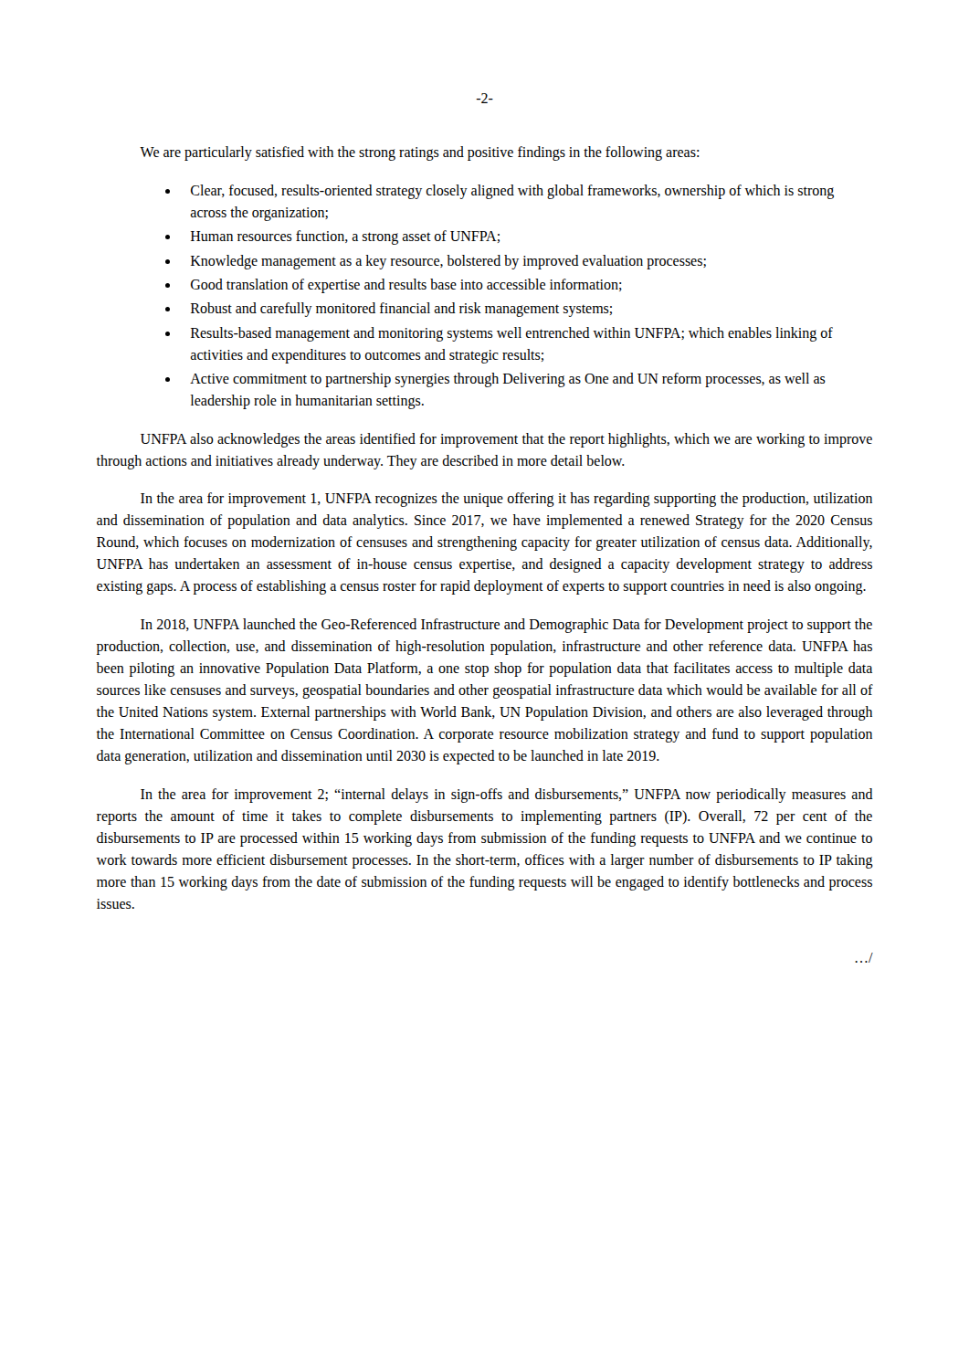-2-
We are particularly satisfied with the strong ratings and positive findings in the following areas:
Clear, focused, results-oriented strategy closely aligned with global frameworks, ownership of which is strong across the organization;
Human resources function, a strong asset of UNFPA;
Knowledge management as a key resource, bolstered by improved evaluation processes;
Good translation of expertise and results base into accessible information;
Robust and carefully monitored financial and risk management systems;
Results-based management and monitoring systems well entrenched within UNFPA; which enables linking of activities and expenditures to outcomes and strategic results;
Active commitment to partnership synergies through Delivering as One and UN reform processes, as well as leadership role in humanitarian settings.
UNFPA also acknowledges the areas identified for improvement that the report highlights, which we are working to improve through actions and initiatives already underway. They are described in more detail below.
In the area for improvement 1, UNFPA recognizes the unique offering it has regarding supporting the production, utilization and dissemination of population and data analytics. Since 2017, we have implemented a renewed Strategy for the 2020 Census Round, which focuses on modernization of censuses and strengthening capacity for greater utilization of census data. Additionally, UNFPA has undertaken an assessment of in-house census expertise, and designed a capacity development strategy to address existing gaps. A process of establishing a census roster for rapid deployment of experts to support countries in need is also ongoing.
In 2018, UNFPA launched the Geo-Referenced Infrastructure and Demographic Data for Development project to support the production, collection, use, and dissemination of high-resolution population, infrastructure and other reference data. UNFPA has been piloting an innovative Population Data Platform, a one stop shop for population data that facilitates access to multiple data sources like censuses and surveys, geospatial boundaries and other geospatial infrastructure data which would be available for all of the United Nations system. External partnerships with World Bank, UN Population Division, and others are also leveraged through the International Committee on Census Coordination. A corporate resource mobilization strategy and fund to support population data generation, utilization and dissemination until 2030 is expected to be launched in late 2019.
In the area for improvement 2; “internal delays in sign-offs and disbursements,” UNFPA now periodically measures and reports the amount of time it takes to complete disbursements to implementing partners (IP). Overall, 72 per cent of the disbursements to IP are processed within 15 working days from submission of the funding requests to UNFPA and we continue to work towards more efficient disbursement processes. In the short-term, offices with a larger number of disbursements to IP taking more than 15 working days from the date of submission of the funding requests will be engaged to identify bottlenecks and process issues.
…/